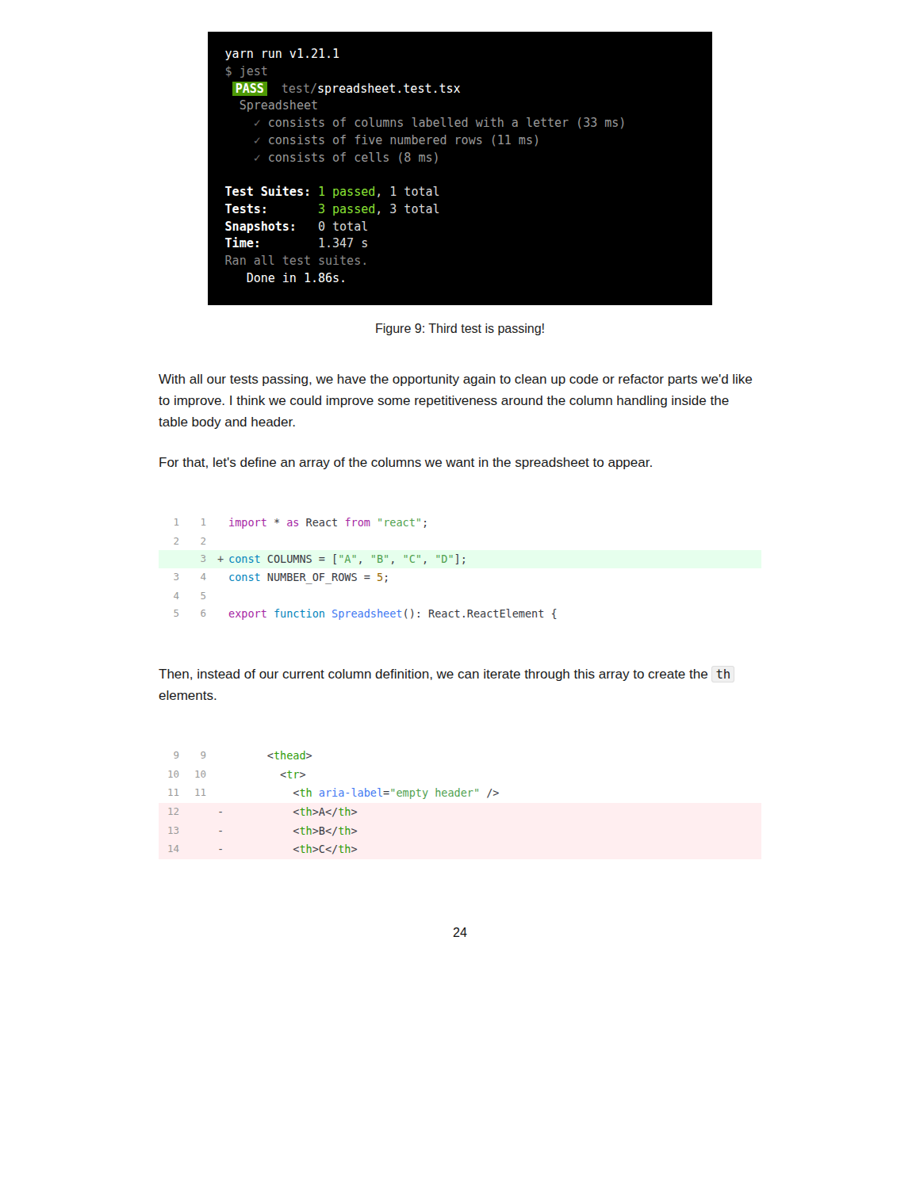yarn run v1.21.1 $ jest PASS test/spreadsheet.test.tsx Spreadsheet ✓ consists of columns labelled with a letter (33 ms) ✓ consists of five numbered rows (11 ms) ✓ consists of cells (8 ms) Test Suites: 1 passed, 1 total Tests: 3 passed, 3 total Snapshots: 0 total Time: 1.347 s Ran all test suites. Done in 1.86s.
Figure 9: Third test is passing!
With all our tests passing, we have the opportunity again to clean up code or refactor parts we'd like to improve. I think we could improve some repetitiveness around the column handling inside the table body and header.
For that, let's define an array of the columns we want in the spreadsheet to appear.
| 1 | 1 | | import * as React from "react" ; |
| 2 | 2 | | |
| | 3 | + | const COLUMNS = [ "A" , "B" , "C" , "D" ]; |
| 3 | 4 | | const NUMBER_OF_ROWS = 5 ; |
| 4 | 5 | | |
| 5 | 6 | | export function Spreadsheet (): React.ReactElement { |
Then, instead of our current column definition, we can iterate through this array to create the th elements.
| 9 | 9 | | < thead > |
| 10 | 10 | | < tr > |
| 11 | 11 | | < th aria-label = "empty header" /> |
| 12 | | - | < th >A</ th > |
| 13 | | - | < th >B</ th > |
| 14 | | - | < th >C</ th > |
24